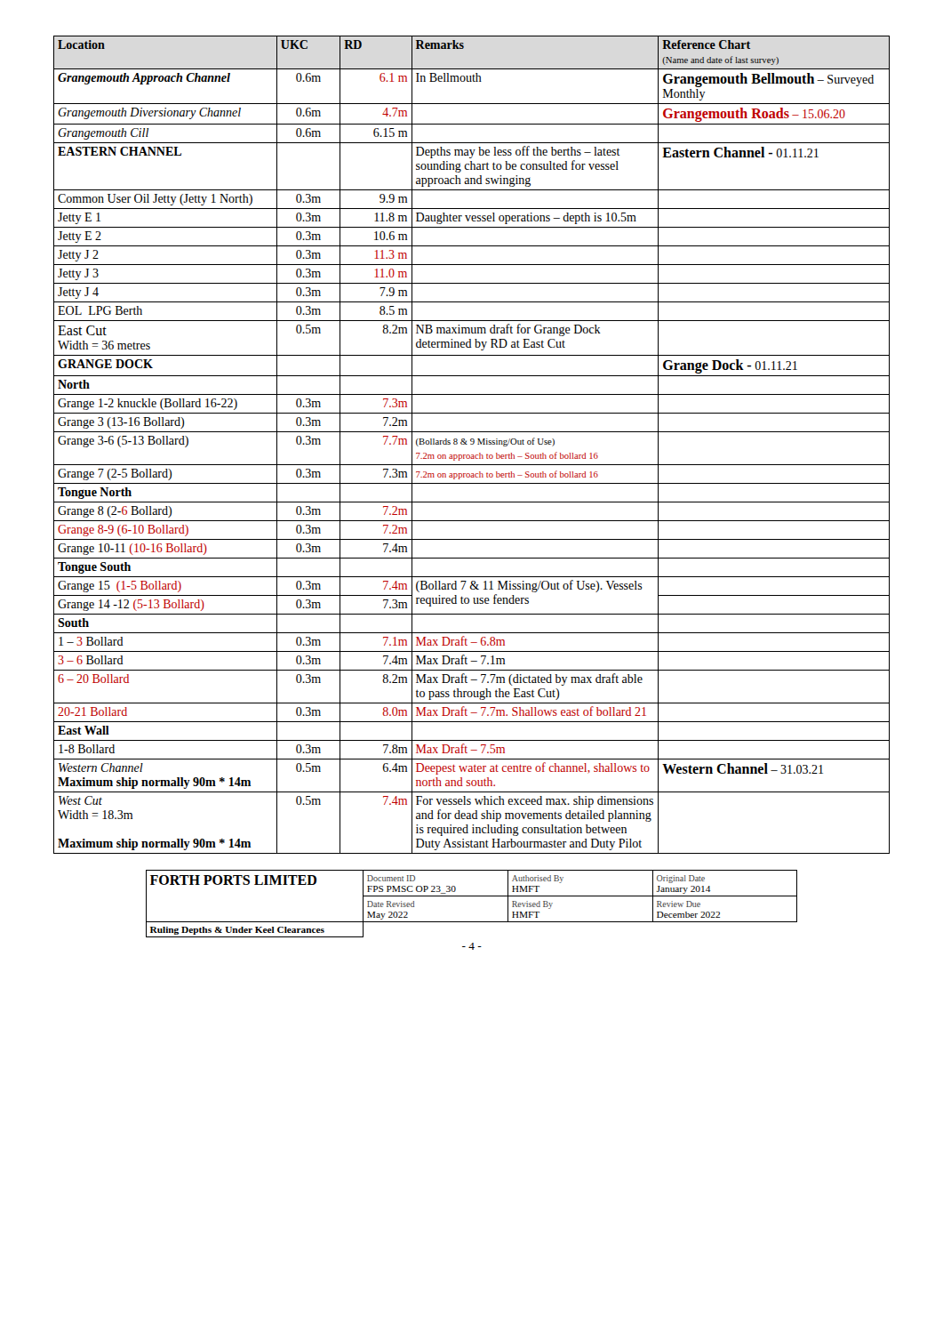| Location | UKC | RD | Remarks | Reference Chart (Name and date of last survey) |
| --- | --- | --- | --- | --- |
| Grangemouth Approach Channel | 0.6m | 6.1 m | In Bellmouth | Grangemouth Bellmouth – Surveyed Monthly |
| Grangemouth Diversionary Channel | 0.6m | 4.7m | | Grangemouth Roads – 15.06.20 |
| Grangemouth Cill | 0.6m | 6.15 m | | |
| EASTERN CHANNEL | | | Depths may be less off the berths – latest sounding chart to be consulted for vessel approach and swinging | Eastern Channel - 01.11.21 |
| Common User Oil Jetty (Jetty 1 North) | 0.3m | 9.9 m | | |
| Jetty E 1 | 0.3m | 11.8 m | Daughter vessel operations – depth is 10.5m | |
| Jetty E 2 | 0.3m | 10.6 m | | |
| Jetty J 2 | 0.3m | 11.3 m | | |
| Jetty J 3 | 0.3m | 11.0 m | | |
| Jetty J 4 | 0.3m | 7.9 m | | |
| EOL LPG Berth | 0.3m | 8.5 m | | |
| East Cut Width = 36 metres | 0.5m | 8.2m | NB maximum draft for Grange Dock determined by RD at East Cut | |
| GRANGE DOCK | | | | Grange Dock - 01.11.21 |
| North | | | | |
| Grange 1-2 knuckle (Bollard 16-22) | 0.3m | 7.3m | | |
| Grange 3 (13-16 Bollard) | 0.3m | 7.2m | | |
| Grange 3-6 (5-13 Bollard) | 0.3m | 7.7m | (Bollards 8 & 9 Missing/Out of Use) 7.2m on approach to berth – South of bollard 16 | |
| Grange 7 (2-5 Bollard) | 0.3m | 7.3m | 7.2m on approach to berth – South of bollard 16 | |
| Tongue North | | | | |
| Grange 8 (2- 6 Bollard) | 0.3m | 7.2m | | |
| Grange 8-9 (6-10 Bollard) | 0.3m | 7.2m | | |
| Grange 10-11 (10-16 Bollard) | 0.3m | 7.4m | | |
| Tongue South | | | | |
| Grange 15 (1-5 Bollard) | 0.3m | 7.4m | (Bollard 7 & 11 Missing/Out of Use). Vessels required to use fenders | |
| Grange 14 -12 (5-13 Bollard) | 0.3m | 7.3m | |
| South | | | | |
| 1 – 3 Bollard | 0.3m | 7.1m | Max Draft – 6.8m | |
| 3 – 6 Bollard | 0.3m | 7.4m | Max Draft – 7.1m | |
| 6 – 20 Bollard | 0.3m | 8.2m | Max Draft – 7.7m (dictated by max draft able to pass through the East Cut) | |
| 20-21 Bollard | 0.3m | 8.0m | Max Draft – 7.7m. Shallows east of bollard 21 | |
| East Wall | | | | |
| 1-8 Bollard | 0.3m | 7.8m | Max Draft – 7.5m | |
| Western Channel Maximum ship normally 90m * 14m | 0.5m | 6.4m | Deepest water at centre of channel, shallows to north and south. | Western Channel – 31.03.21 |
| West Cut Width = 18.3m Maximum ship normally 90m * 14m | 0.5m | 7.4m | For vessels which exceed max. ship dimensions and for dead ship movements detailed planning is required including consultation between Duty Assistant Harbourmaster and Duty Pilot | |
| FORTH PORTS LIMITED | Document ID FPS PMSC OP 23_30 | Authorised By HMFT | Original Date January 2014 |
| Date Revised May 2022 | Revised By HMFT | Review Due December 2022 |
| Ruling Depths & Under Keel Clearances | |
- 4 -